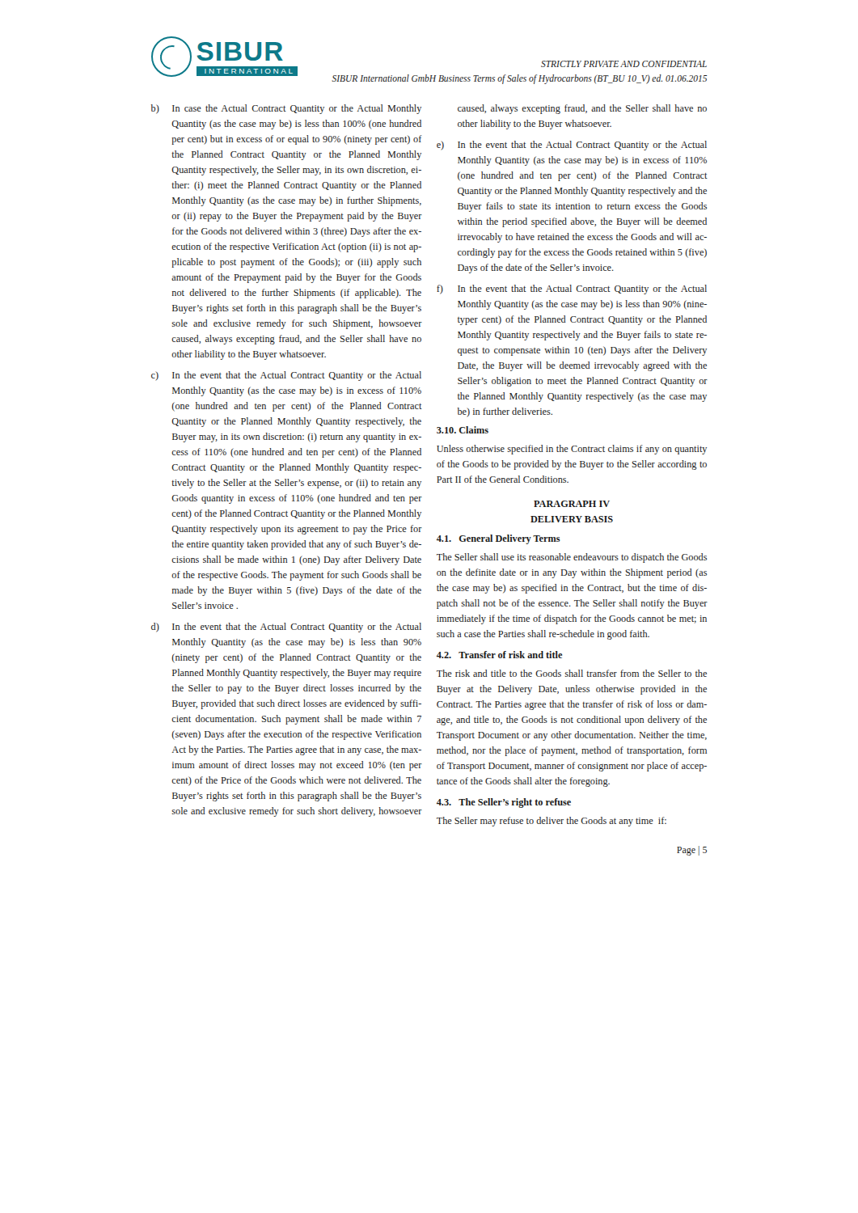SIBUR INTERNATIONAL
STRICTLY PRIVATE AND CONFIDENTIAL
SIBUR International GmbH Business Terms of Sales of Hydrocarbons (BT_BU 10_V) ed. 01.06.2015
b) In case the Actual Contract Quantity or the Actual Monthly Quantity (as the case may be) is less than 100% (one hundred per cent) but in excess of or equal to 90% (ninety per cent) of the Planned Contract Quantity or the Planned Monthly Quantity respectively, the Seller may, in its own discretion, either: (i) meet the Planned Contract Quantity or the Planned Monthly Quantity (as the case may be) in further Shipments, or (ii) repay to the Buyer the Prepayment paid by the Buyer for the Goods not delivered within 3 (three) Days after the execution of the respective Verification Act (option (ii) is not applicable to post payment of the Goods); or (iii) apply such amount of the Prepayment paid by the Buyer for the Goods not delivered to the further Shipments (if applicable). The Buyer’s rights set forth in this paragraph shall be the Buyer’s sole and exclusive remedy for such Shipment, howsoever caused, always excepting fraud, and the Seller shall have no other liability to the Buyer whatsoever.
c) In the event that the Actual Contract Quantity or the Actual Monthly Quantity (as the case may be) is in excess of 110% (one hundred and ten per cent) of the Planned Contract Quantity or the Planned Monthly Quantity respectively, the Buyer may, in its own discretion: (i) return any quantity in excess of 110% (one hundred and ten per cent) of the Planned Contract Quantity or the Planned Monthly Quantity respectively to the Seller at the Seller’s expense, or (ii) to retain any Goods quantity in excess of 110% (one hundred and ten per cent) of the Planned Contract Quantity or the Planned Monthly Quantity respectively upon its agreement to pay the Price for the entire quantity taken provided that any of such Buyer’s decisions shall be made within 1 (one) Day after Delivery Date of the respective Goods. The payment for such Goods shall be made by the Buyer within 5 (five) Days of the date of the Seller’s invoice .
d) In the event that the Actual Contract Quantity or the Actual Monthly Quantity (as the case may be) is less than 90% (ninety per cent) of the Planned Contract Quantity or the Planned Monthly Quantity respectively, the Buyer may require the Seller to pay to the Buyer direct losses incurred by the Buyer, provided that such direct losses are evidenced by sufficient documentation. Such payment shall be made within 7 (seven) Days after the execution of the respective Verification Act by the Parties. The Parties agree that in any case, the maximum amount of direct losses may not exceed 10% (ten per cent) of the Price of the Goods which were not delivered. The Buyer’s rights set forth in this paragraph shall be the Buyer’s sole and exclusive remedy for such short delivery, howsoever caused, always excepting fraud, and the Seller shall have no other liability to the Buyer whatsoever.
e) In the event that the Actual Contract Quantity or the Actual Monthly Quantity (as the case may be) is in excess of 110% (one hundred and ten per cent) of the Planned Contract Quantity or the Planned Monthly Quantity respectively and the Buyer fails to state its intention to return excess the Goods within the period specified above, the Buyer will be deemed irrevocably to have retained the excess the Goods and will accordingly pay for the excess the Goods retained within 5 (five) Days of the date of the Seller’s invoice.
f) In the event that the Actual Contract Quantity or the Actual Monthly Quantity (as the case may be) is less than 90% (ninetyper cent) of the Planned Contract Quantity or the Planned Monthly Quantity respectively and the Buyer fails to state request to compensate within 10 (ten) Days after the Delivery Date, the Buyer will be deemed irrevocably agreed with the Seller’s obligation to meet the Planned Contract Quantity or the Planned Monthly Quantity respectively (as the case may be) in further deliveries.
3.10. Claims
Unless otherwise specified in the Contract claims if any on quantity of the Goods to be provided by the Buyer to the Seller according to Part II of the General Conditions.
PARAGRAPH IV
DELIVERY BASIS
4.1. General Delivery Terms
The Seller shall use its reasonable endeavours to dispatch the Goods on the definite date or in any Day within the Shipment period (as the case may be) as specified in the Contract, but the time of dispatch shall not be of the essence. The Seller shall notify the Buyer immediately if the time of dispatch for the Goods cannot be met; in such a case the Parties shall re-schedule in good faith.
4.2. Transfer of risk and title
The risk and title to the Goods shall transfer from the Seller to the Buyer at the Delivery Date, unless otherwise provided in the Contract. The Parties agree that the transfer of risk of loss or damage, and title to, the Goods is not conditional upon delivery of the Transport Document or any other documentation. Neither the time, method, nor the place of payment, method of transportation, form of Transport Document, manner of consignment nor place of acceptance of the Goods shall alter the foregoing.
4.3. The Seller’s right to refuse
The Seller may refuse to deliver the Goods at any time if:
Page | 5